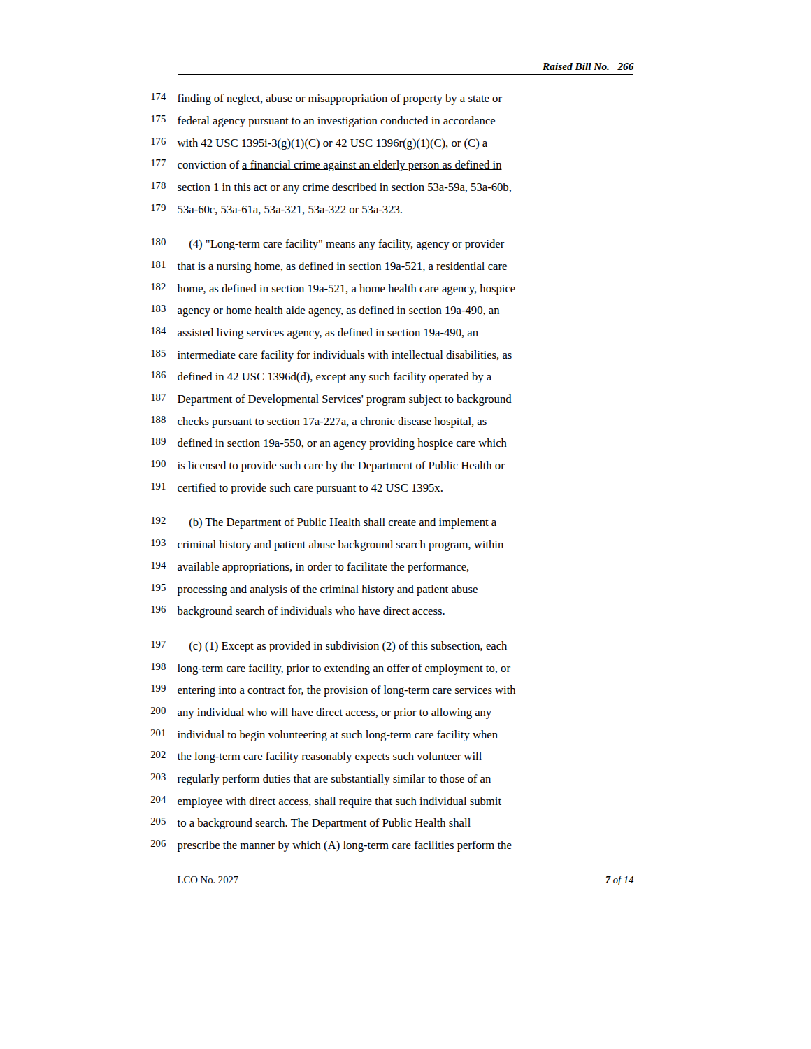Raised Bill No. 266
finding of neglect, abuse or misappropriation of property by a state or federal agency pursuant to an investigation conducted in accordance with 42 USC 1395i-3(g)(1)(C) or 42 USC 1396r(g)(1)(C), or (C) a conviction of a financial crime against an elderly person as defined in section 1 in this act or any crime described in section 53a-59a, 53a-60b, 53a-60c, 53a-61a, 53a-321, 53a-322 or 53a-323.
(4) "Long-term care facility" means any facility, agency or provider that is a nursing home, as defined in section 19a-521, a residential care home, as defined in section 19a-521, a home health care agency, hospice agency or home health aide agency, as defined in section 19a-490, an assisted living services agency, as defined in section 19a-490, an intermediate care facility for individuals with intellectual disabilities, as defined in 42 USC 1396d(d), except any such facility operated by a Department of Developmental Services' program subject to background checks pursuant to section 17a-227a, a chronic disease hospital, as defined in section 19a-550, or an agency providing hospice care which is licensed to provide such care by the Department of Public Health or certified to provide such care pursuant to 42 USC 1395x.
(b) The Department of Public Health shall create and implement a criminal history and patient abuse background search program, within available appropriations, in order to facilitate the performance, processing and analysis of the criminal history and patient abuse background search of individuals who have direct access.
(c) (1) Except as provided in subdivision (2) of this subsection, each long-term care facility, prior to extending an offer of employment to, or entering into a contract for, the provision of long-term care services with any individual who will have direct access, or prior to allowing any individual to begin volunteering at such long-term care facility when the long-term care facility reasonably expects such volunteer will regularly perform duties that are substantially similar to those of an employee with direct access, shall require that such individual submit to a background search. The Department of Public Health shall prescribe the manner by which (A) long-term care facilities perform the
LCO No. 2027 7 of 14